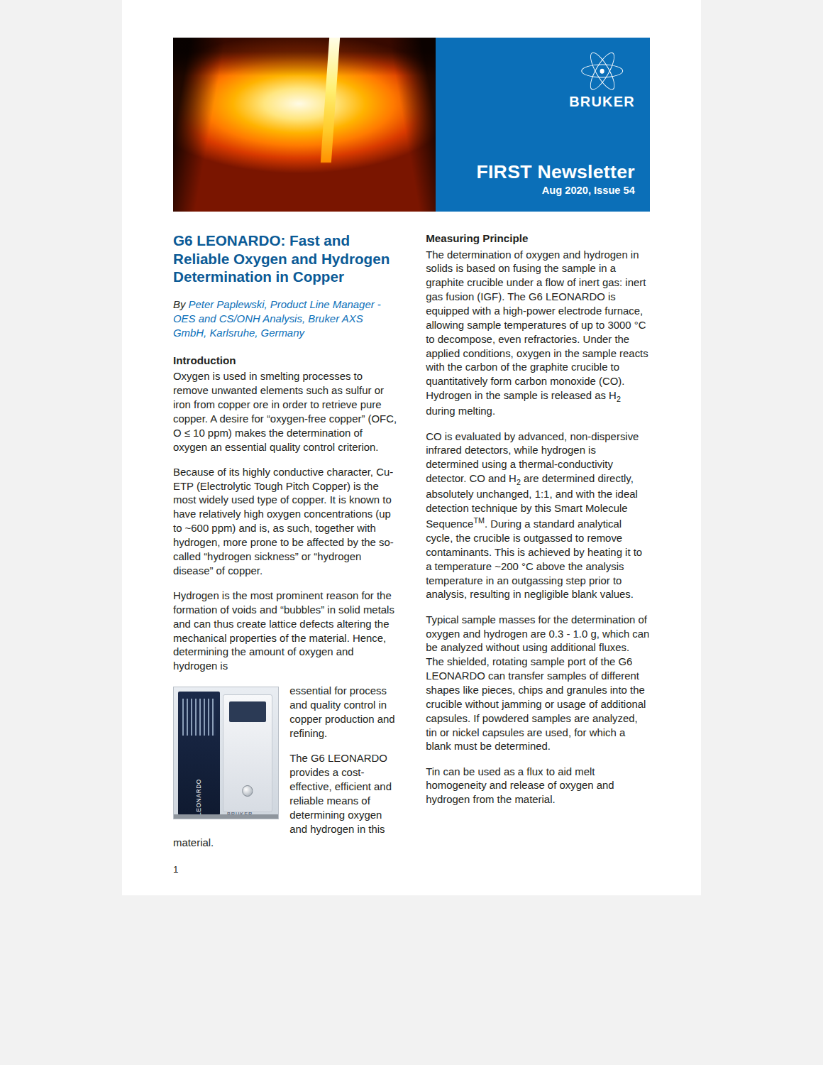BRUKER
FIRST Newsletter
Aug 2020, Issue 54
G6 LEONARDO: Fast and Reliable Oxygen and Hydrogen Determination in Copper
By Peter Paplewski, Product Line Manager - OES and CS/ONH Analysis, Bruker AXS GmbH, Karlsruhe, Germany
Introduction
Oxygen is used in smelting processes to remove unwanted elements such as sulfur or iron from copper ore in order to retrieve pure copper. A desire for “oxygen-free copper” (OFC, O ≤ 10 ppm) makes the determination of oxygen an essential quality control criterion.
Because of its highly conductive character, Cu-ETP (Electrolytic Tough Pitch Copper) is the most widely used type of copper. It is known to have relatively high oxygen concentrations (up to ~600 ppm) and is, as such, together with hydrogen, more prone to be affected by the so-called “hydrogen sickness” or “hydrogen disease” of copper.
Hydrogen is the most prominent reason for the formation of voids and “bubbles” in solid metals and can thus create lattice defects altering the mechanical properties of the material. Hence, determining the amount of oxygen and hydrogen is
G6 LEONARDO
BRUKER
essential for process and quality control in copper production and refining.
The G6 LEONARDO provides a cost-effective, efficient and reliable means of determining oxygen and hydrogen in this material.
Measuring Principle
The determination of oxygen and hydrogen in solids is based on fusing the sample in a graphite crucible under a flow of inert gas: inert gas fusion (IGF). The G6 LEONARDO is equipped with a high-power electrode furnace, allowing sample temperatures of up to 3000 °C to decompose, even refractories. Under the applied conditions, oxygen in the sample reacts with the carbon of the graphite crucible to quantitatively form carbon monoxide (CO). Hydrogen in the sample is released as H2 during melting.
CO is evaluated by advanced, non-dispersive infrared detectors, while hydrogen is determined using a thermal-conductivity detector. CO and H2 are determined directly, absolutely unchanged, 1:1, and with the ideal detection technique by this Smart Molecule SequenceTM. During a standard analytical cycle, the crucible is outgassed to remove contaminants. This is achieved by heating it to a temperature ~200 °C above the analysis temperature in an outgassing step prior to analysis, resulting in negligible blank values.
Typical sample masses for the determination of oxygen and hydrogen are 0.3 - 1.0 g, which can be analyzed without using additional fluxes. The shielded, rotating sample port of the G6 LEONARDO can transfer samples of different shapes like pieces, chips and granules into the crucible without jamming or usage of additional capsules. If powdered samples are analyzed, tin or nickel capsules are used, for which a blank must be determined.
Tin can be used as a flux to aid melt homogeneity and release of oxygen and hydrogen from the material.
1